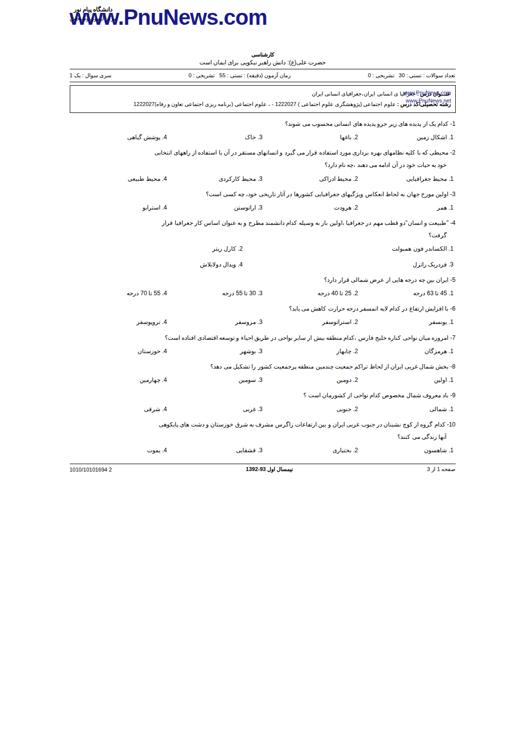www.PnuNews.com
دانشگاه پیام نور
مرکز آزمون وسنجش
کارشناسی
حضرت علی(ع): دانش راهبر نیکویی برای ایمان است
تعداد سوالات : تستی : 30 تشریحی : 0
زمان آزمون (دقیقه) : تستی : 55 تشریحی : 0
سری سوال : یک 1
www.PnuNews.com
www.PnuNews.net
عنـــوان درس : جغرافیا ی انسانی ایران،جغرافیای انسانی ایران
رشته تحصیلی/کد درس : علوم اجتماعی (پژوهشگری علوم اجتماعی ) 1222027 - ، علوم اجتماعی (برنامه ریزی اجتماعی تعاون و رفاه)1222027
1- کدام یک از پدیده های زیر جزو پدیده های انسانی محسوب می شوند؟
1. اشکال زمین 2. باغها 3. خاک 4. پوشش گیاهی
2- محیطی که با کلیه نظامهای بهره برداری مورد استفاده قرار می گیرد و انسانهای مستقر در آن با استفاده از راههای انتخابی
خود به حیات خود در آن ادامه می دهند ،چه نام دارد؟
1. محیط جغرافیایی 2. محیط ادراکی 3. محیط کارکردی 4. محیط طبیعی
3- اولین مورخ جهان به لحاظ انعکاس ویژگیهای جغرافیایی کشورها در آثار تاریخی خود، چه کسی است؟
1. همر 2. هرودت 3. اراتوستن 4. استرابو
4- "طبیعت و انسان"دو قطب مهم در جغرافیا ،اولین بار به وسیله کدام دانشمند مطرح و به عنوان اساس کار جغرافیا قرار
گرفت؟
1. الکساندر فون همبولت 2. کارل ریتر
3. فردریک راتزل 4. ویدال دولابلاش
5- ایران بین چه درجه هایی از عرض شمالی قرار دارد؟
1. 45 تا 63 درجه 2. 25 تا 40 درجه 3. 30 تا 55 درجه 4. 55 تا 70 درجه
6- با افزایش ارتفاع در کدام لایه اتمسفر درجه حرارت کاهش می یابد؟
1. یونسفر 2. استراتوسفر 3. مزوسفر 4. تروپوسفر
7- امروزه میان نواحی کناره خلیج فارس ،کدام منطقه بیش از سایر نواحی در طریق احیاء و توسعه اقتصادی افتاده است؟
1. هرمزگان 2. چابهار 3. بوشهر 4. خوزستان
8- بخش شمال غربی ایران از لحاظ تراکم جمعیت چندمین منطقه پرجمعیت کشور را تشکیل می دهد؟
1. اولین 2. دومین 3. سومین 4. چهارمین
9- باد معروف شمال مخصوص کدام نواحی از کشورمان است ؟
1. شمالی 2. جنوبی 3. غربی 4. شرقی
10- کدام گروه از کوچ نشینان در جنوب غربی ایران و بین ارتفاعات زاگرس مشرف به شرق خوزستان و دشت های پایکوهی
آنها زندگی می کنند؟
1. شاهسون 2. بختیاری 3. قشقایی 4. یموت
صفحه 1 از 3
نیمسال اول 93-1392
1010/10101694 2